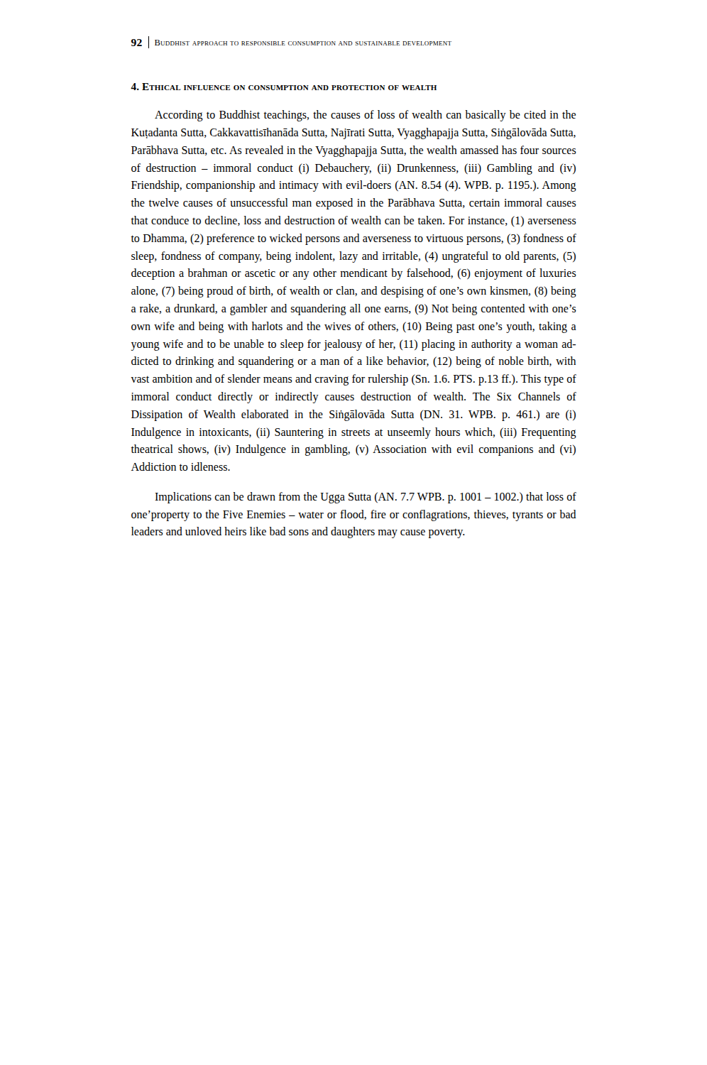92 Buddhist approach to responsible consumption and sustainable development
4. Ethical influence on consumption and protection of wealth
According to Buddhist teachings, the causes of loss of wealth can basically be cited in the Kuṭadanta Sutta, Cakkavattisīhanāda Sutta, Najīrati Sutta, Vyagghapajja Sutta, Siṅgālovāda Sutta, Parābhava Sutta, etc. As revealed in the Vyagghapajja Sutta, the wealth amassed has four sources of destruction – immoral conduct (i) Debauchery, (ii) Drunkenness, (iii) Gambling and (iv) Friendship, companionship and intimacy with evil-doers (AN. 8.54 (4). WPB. p. 1195.). Among the twelve causes of unsuccessful man exposed in the Parābhava Sutta, certain immoral causes that conduce to decline, loss and destruction of wealth can be taken. For instance, (1) averseness to Dhamma, (2) preference to wicked persons and averseness to virtuous persons, (3) fondness of sleep, fondness of company, being indolent, lazy and irritable, (4) ungrateful to old parents, (5) deception a brahman or ascetic or any other mendicant by falsehood, (6) enjoyment of luxuries alone, (7) being proud of birth, of wealth or clan, and despising of one’s own kinsmen, (8) being a rake, a drunkard, a gambler and squandering all one earns, (9) Not being contented with one’s own wife and being with harlots and the wives of others, (10) Being past one’s youth, taking a young wife and to be unable to sleep for jealousy of her, (11) placing in authority a woman addicted to drinking and squandering or a man of a like behavior, (12) being of noble birth, with vast ambition and of slender means and craving for rulership (Sn. 1.6. PTS. p.13 ff.). This type of immoral conduct directly or indirectly causes destruction of wealth. The Six Channels of Dissipation of Wealth elaborated in the Siṅgālovāda Sutta (DN. 31. WPB. p. 461.) are (i) Indulgence in intoxicants, (ii) Sauntering in streets at unseemly hours which, (iii) Frequenting theatrical shows, (iv) Indulgence in gambling, (v) Association with evil companions and (vi) Addiction to idleness.
Implications can be drawn from the Ugga Sutta (AN. 7.7 WPB. p. 1001 – 1002.) that loss of one’property to the Five Enemies – water or flood, fire or conflagrations, thieves, tyrants or bad leaders and unloved heirs like bad sons and daughters may cause poverty.